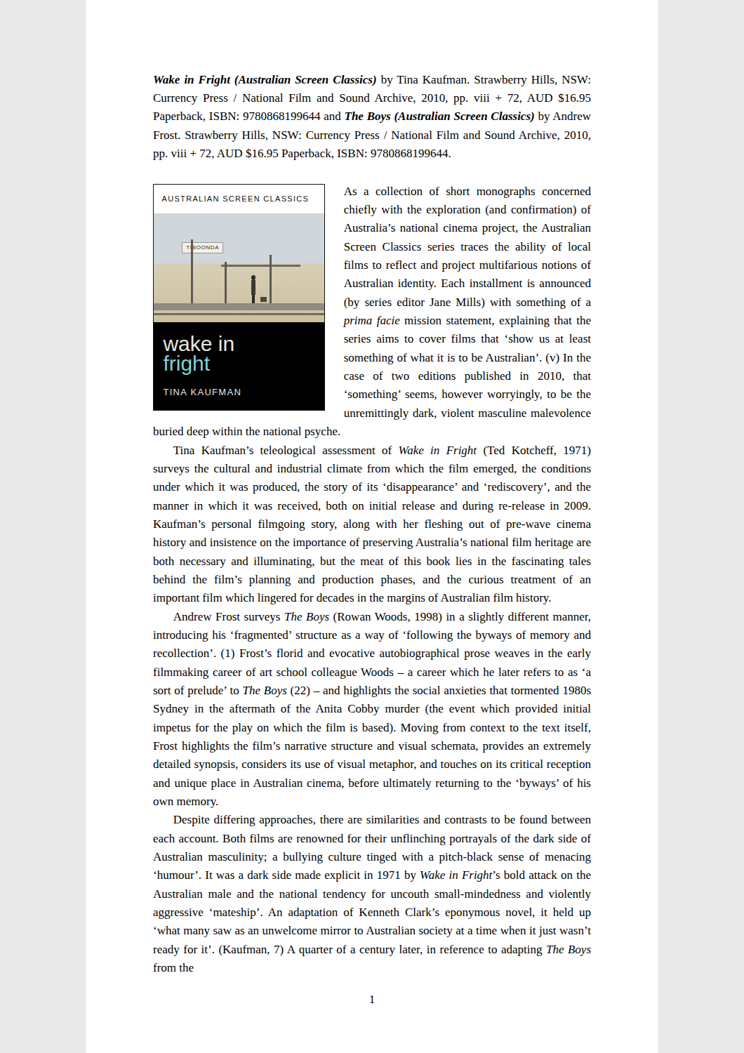Wake in Fright (Australian Screen Classics) by Tina Kaufman. Strawberry Hills, NSW: Currency Press / National Film and Sound Archive, 2010, pp. viii + 72, AUD $16.95 Paperback, ISBN: 9780868199644 and The Boys (Australian Screen Classics) by Andrew Frost. Strawberry Hills, NSW: Currency Press / National Film and Sound Archive, 2010, pp. viii + 72, AUD $16.95 Paperback, ISBN: 9780868199644.
AUSTRALIAN SCREEN CLASSICS
TIBOONDA
wake in
fright
TINA KAUFMAN
As a collection of short monographs concerned chiefly with the exploration (and confirmation) of Australia’s national cinema project, the Australian Screen Classics series traces the ability of local films to reflect and project multifarious notions of Australian identity. Each installment is announced (by series editor Jane Mills) with something of a prima facie mission statement, explaining that the series aims to cover films that ‘show us at least something of what it is to be Australian’. (v) In the case of two editions published in 2010, that ‘something’ seems, however worryingly, to be the unremittingly dark, violent masculine malevolence buried deep within the national psyche.
Tina Kaufman’s teleological assessment of Wake in Fright (Ted Kotcheff, 1971) surveys the cultural and industrial climate from which the film emerged, the conditions under which it was produced, the story of its ‘disappearance’ and ‘rediscovery’, and the manner in which it was received, both on initial release and during re-release in 2009. Kaufman’s personal filmgoing story, along with her fleshing out of pre-wave cinema history and insistence on the importance of preserving Australia’s national film heritage are both necessary and illuminating, but the meat of this book lies in the fascinating tales behind the film’s planning and production phases, and the curious treatment of an important film which lingered for decades in the margins of Australian film history.
Andrew Frost surveys The Boys (Rowan Woods, 1998) in a slightly different manner, introducing his ‘fragmented’ structure as a way of ‘following the byways of memory and recollection’. (1) Frost’s florid and evocative autobiographical prose weaves in the early filmmaking career of art school colleague Woods – a career which he later refers to as ‘a sort of prelude’ to The Boys (22) – and highlights the social anxieties that tormented 1980s Sydney in the aftermath of the Anita Cobby murder (the event which provided initial impetus for the play on which the film is based). Moving from context to the text itself, Frost highlights the film’s narrative structure and visual schemata, provides an extremely detailed synopsis, considers its use of visual metaphor, and touches on its critical reception and unique place in Australian cinema, before ultimately returning to the ‘byways’ of his own memory.
Despite differing approaches, there are similarities and contrasts to be found between each account. Both films are renowned for their unflinching portrayals of the dark side of Australian masculinity; a bullying culture tinged with a pitch-black sense of menacing ‘humour’. It was a dark side made explicit in 1971 by Wake in Fright’s bold attack on the Australian male and the national tendency for uncouth small-mindedness and violently aggressive ‘mateship’. An adaptation of Kenneth Clark’s eponymous novel, it held up ‘what many saw as an unwelcome mirror to Australian society at a time when it just wasn’t ready for it’. (Kaufman, 7) A quarter of a century later, in reference to adapting The Boys from the
1